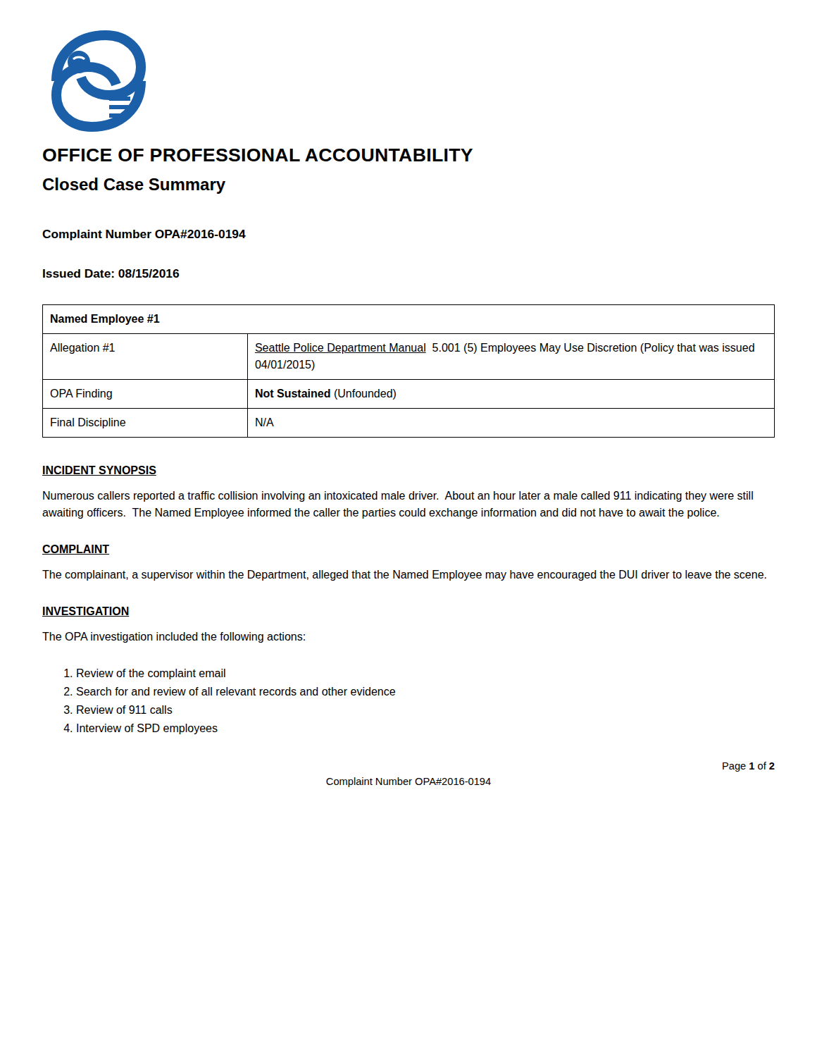OFFICE OF PROFESSIONAL ACCOUNTABILITY
Closed Case Summary
Complaint Number OPA#2016-0194
Issued Date: 08/15/2016
| Named Employee #1 |
| --- |
| Allegation #1 | Seattle Police Department Manual 5.001 (5) Employees May Use Discretion (Policy that was issued 04/01/2015) |
| OPA Finding | Not Sustained (Unfounded) |
| Final Discipline | N/A |
INCIDENT SYNOPSIS
Numerous callers reported a traffic collision involving an intoxicated male driver. About an hour later a male called 911 indicating they were still awaiting officers. The Named Employee informed the caller the parties could exchange information and did not have to await the police.
COMPLAINT
The complainant, a supervisor within the Department, alleged that the Named Employee may have encouraged the DUI driver to leave the scene.
INVESTIGATION
The OPA investigation included the following actions:
Review of the complaint email
Search for and review of all relevant records and other evidence
Review of 911 calls
Interview of SPD employees
Page 1 of 2
Complaint Number OPA#2016-0194